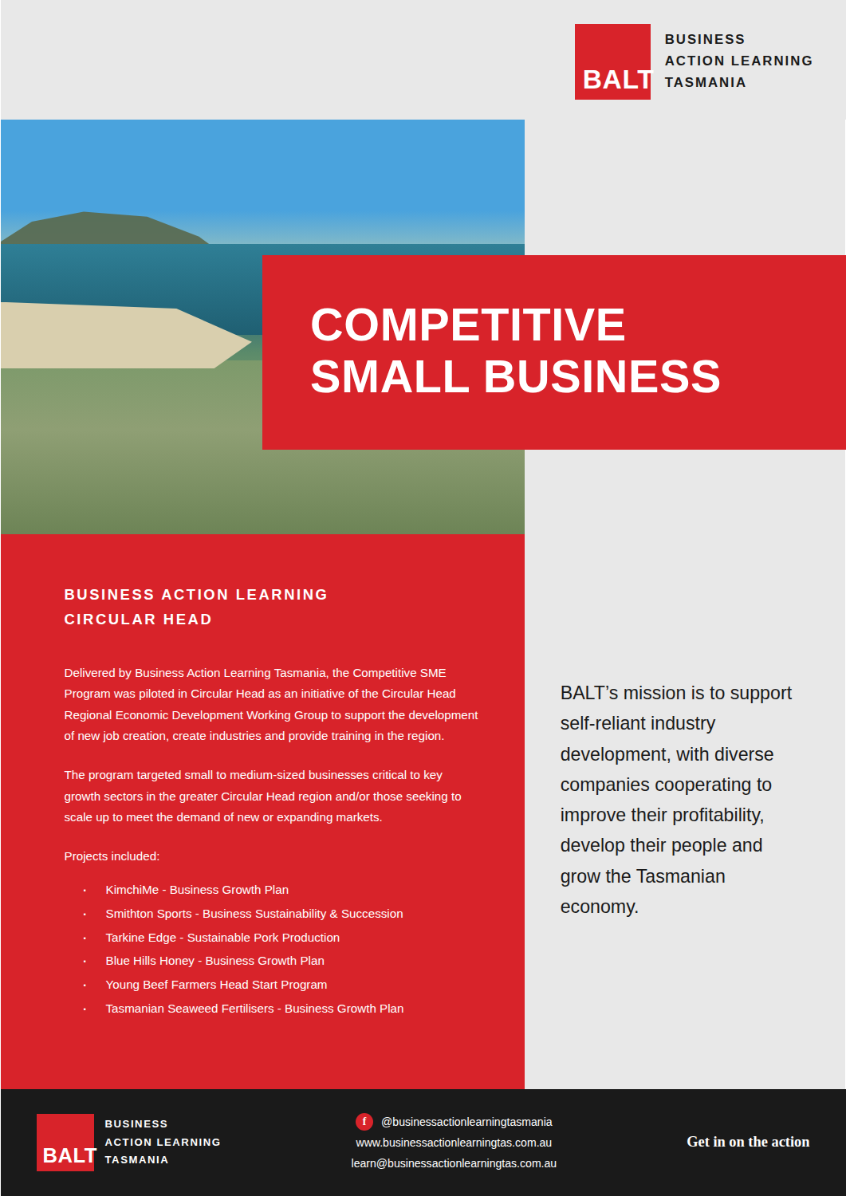BALT
Business
Action Learning
Tasmania
Competitive
Small Business
Business Action Learning
Circular Head
Delivered by Business Action Learning Tasmania, the Competitive SME Program was piloted in Circular Head as an initiative of the Circular Head Regional Economic Development Working Group to support the development of new job creation, create industries and provide training in the region.
The program targeted small to medium-sized businesses critical to key growth sectors in the greater Circular Head region and/or those seeking to scale up to meet the demand of new or expanding markets.
Projects included:
KimchiMe - Business Growth Plan
Smithton Sports - Business Sustainability & Succession
Tarkine Edge - Sustainable Pork Production
Blue Hills Honey - Business Growth Plan
Young Beef Farmers Head Start Program
Tasmanian Seaweed Fertilisers - Business Growth Plan
BALT’s mission is to support self-reliant industry development, with diverse companies cooperating to improve their profitability, develop their people and grow the Tasmanian economy.
BALT
Business
Action Learning
Tasmania
f @businessactionlearningtasmania
www.businessactionlearningtas.com.au
learn@businessactionlearningtas.com.au
Get in on the action